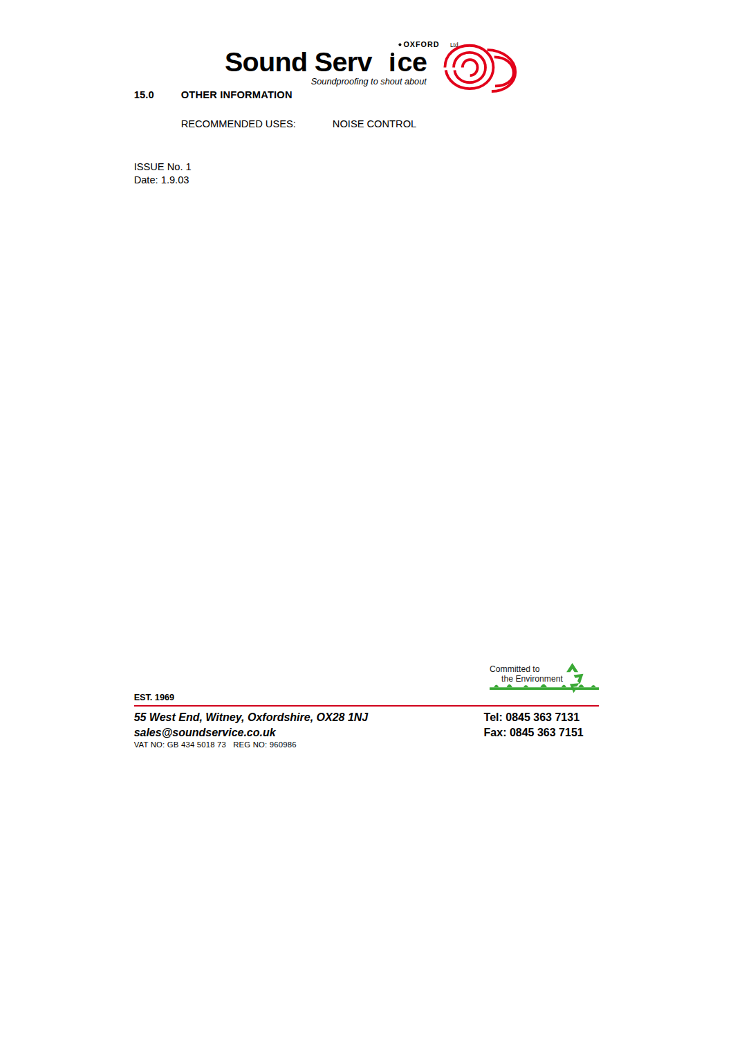OXFORD Ltd Sound Serv ce ı Soundproofing to shout about
15.0 OTHER INFORMATION
RECOMMENDED USES: NOISE CONTROL
ISSUE No. 1
Date: 1.9.03
Committed to the Environment
EST. 1969
55 West End, Witney, Oxfordshire, OX28 1NJ
sales@soundservice.co.uk
VAT NO: GB 434 5018 73 REG NO: 960986
Tel: 0845 363 7131
Fax: 0845 363 7151